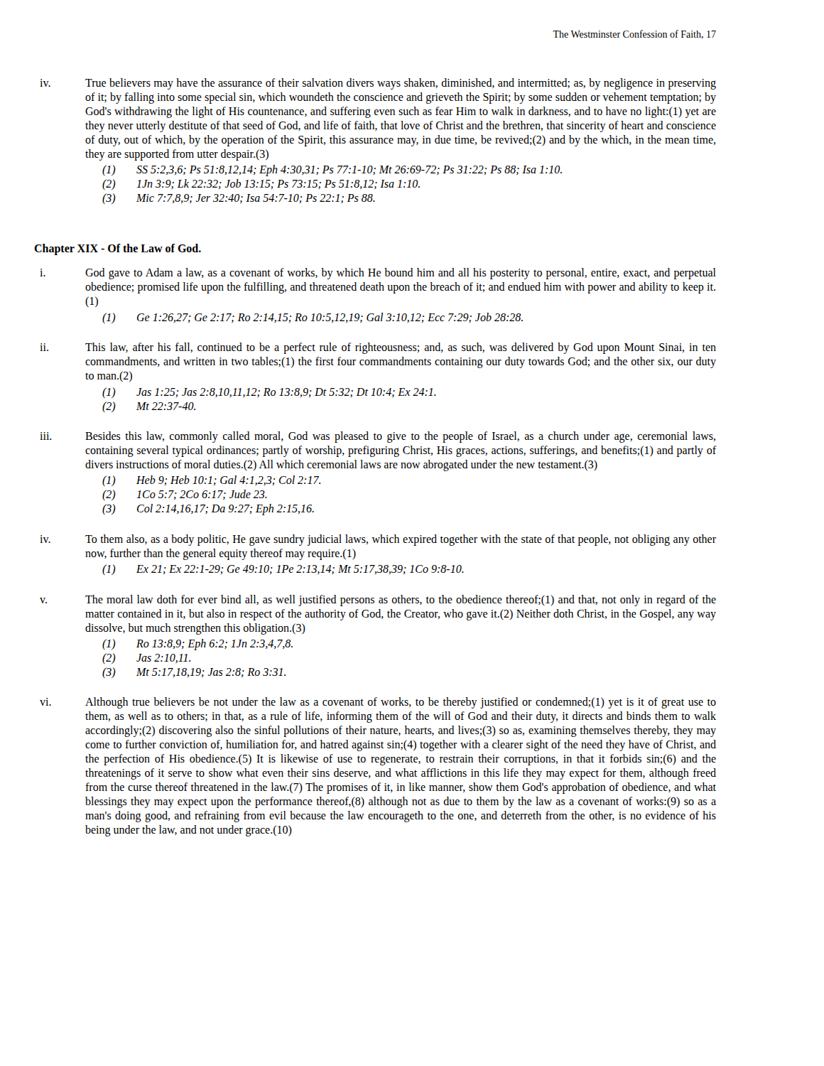The Westminster Confession of Faith, 17
iv.
True believers may have the assurance of their salvation divers ways shaken, diminished, and intermitted; as, by negligence in preserving of it; by falling into some special sin, which woundeth the conscience and grieveth the Spirit; by some sudden or vehement temptation; by God's withdrawing the light of His countenance, and suffering even such as fear Him to walk in darkness, and to have no light:(1) yet are they never utterly destitute of that seed of God, and life of faith, that love of Christ and the brethren, that sincerity of heart and conscience of duty, out of which, by the operation of the Spirit, this assurance may, in due time, be revived;(2) and by the which, in the mean time, they are supported from utter despair.(3)
(1) SS 5:2,3,6; Ps 51:8,12,14; Eph 4:30,31; Ps 77:1-10; Mt 26:69-72; Ps 31:22; Ps 88; Isa 1:10.
(2) 1Jn 3:9; Lk 22:32; Job 13:15; Ps 73:15; Ps 51:8,12; Isa 1:10.
(3) Mic 7:7,8,9; Jer 32:40; Isa 54:7-10; Ps 22:1; Ps 88.
Chapter XIX - Of the Law of God.
i.
God gave to Adam a law, as a covenant of works, by which He bound him and all his posterity to personal, entire, exact, and perpetual obedience; promised life upon the fulfilling, and threatened death upon the breach of it; and endued him with power and ability to keep it.(1)
(1) Ge 1:26,27; Ge 2:17; Ro 2:14,15; Ro 10:5,12,19; Gal 3:10,12; Ecc 7:29; Job 28:28.
ii.
This law, after his fall, continued to be a perfect rule of righteousness; and, as such, was delivered by God upon Mount Sinai, in ten commandments, and written in two tables;(1) the first four commandments containing our duty towards God; and the other six, our duty to man.(2)
(1) Jas 1:25; Jas 2:8,10,11,12; Ro 13:8,9; Dt 5:32; Dt 10:4; Ex 24:1.
(2) Mt 22:37-40.
iii.
Besides this law, commonly called moral, God was pleased to give to the people of Israel, as a church under age, ceremonial laws, containing several typical ordinances; partly of worship, prefiguring Christ, His graces, actions, sufferings, and benefits;(1) and partly of divers instructions of moral duties.(2) All which ceremonial laws are now abrogated under the new testament.(3)
(1) Heb 9; Heb 10:1; Gal 4:1,2,3; Col 2:17.
(2) 1Co 5:7; 2Co 6:17; Jude 23.
(3) Col 2:14,16,17; Da 9:27; Eph 2:15,16.
iv.
To them also, as a body politic, He gave sundry judicial laws, which expired together with the state of that people, not obliging any other now, further than the general equity thereof may require.(1)
(1) Ex 21; Ex 22:1-29; Ge 49:10; 1Pe 2:13,14; Mt 5:17,38,39; 1Co 9:8-10.
v.
The moral law doth for ever bind all, as well justified persons as others, to the obedience thereof;(1) and that, not only in regard of the matter contained in it, but also in respect of the authority of God, the Creator, who gave it.(2) Neither doth Christ, in the Gospel, any way dissolve, but much strengthen this obligation.(3)
(1) Ro 13:8,9; Eph 6:2; 1Jn 2:3,4,7,8.
(2) Jas 2:10,11.
(3) Mt 5:17,18,19; Jas 2:8; Ro 3:31.
vi.
Although true believers be not under the law as a covenant of works, to be thereby justified or condemned;(1) yet is it of great use to them, as well as to others; in that, as a rule of life, informing them of the will of God and their duty, it directs and binds them to walk accordingly;(2) discovering also the sinful pollutions of their nature, hearts, and lives;(3) so as, examining themselves thereby, they may come to further conviction of, humiliation for, and hatred against sin;(4) together with a clearer sight of the need they have of Christ, and the perfection of His obedience.(5) It is likewise of use to regenerate, to restrain their corruptions, in that it forbids sin;(6) and the threatenings of it serve to show what even their sins deserve, and what afflictions in this life they may expect for them, although freed from the curse thereof threatened in the law.(7) The promises of it, in like manner, show them God's approbation of obedience, and what blessings they may expect upon the performance thereof,(8) although not as due to them by the law as a covenant of works:(9) so as a man's doing good, and refraining from evil because the law encourageth to the one, and deterreth from the other, is no evidence of his being under the law, and not under grace.(10)